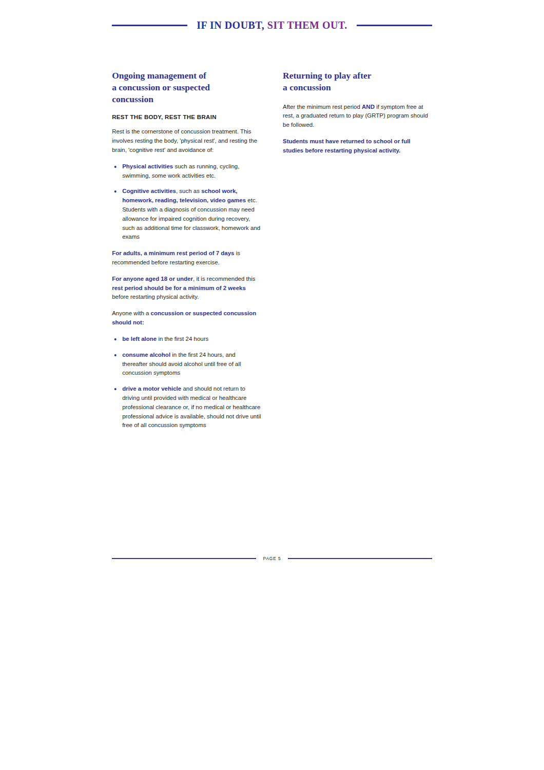IF IN DOUBT, SIT THEM OUT.
Ongoing management of
a concussion or suspected
concussion
Rest the body, rest the brain
Rest is the cornerstone of concussion treatment. This involves resting the body, 'physical rest', and resting the brain, 'cognitive rest' and avoidance of:
Physical activities such as running, cycling, swimming, some work activities etc.
Cognitive activities, such as school work, homework, reading, television, video games etc. Students with a diagnosis of concussion may need allowance for impaired cognition during recovery, such as additional time for classwork, homework and exams
For adults, a minimum rest period of 7 days is recommended before restarting exercise.
For anyone aged 18 or under, it is recommended this rest period should be for a minimum of 2 weeks before restarting physical activity.
Anyone with a concussion or suspected concussion should not:
be left alone in the first 24 hours
consume alcohol in the first 24 hours, and thereafter should avoid alcohol until free of all concussion symptoms
drive a motor vehicle and should not return to driving until provided with medical or healthcare professional clearance or, if no medical or healthcare professional advice is available, should not drive until free of all concussion symptoms
Returning to play after
a concussion
After the minimum rest period AND if symptom free at rest, a graduated return to play (GRTP) program should be followed.
Students must have returned to school or full studies before restarting physical activity.
PAGE 5